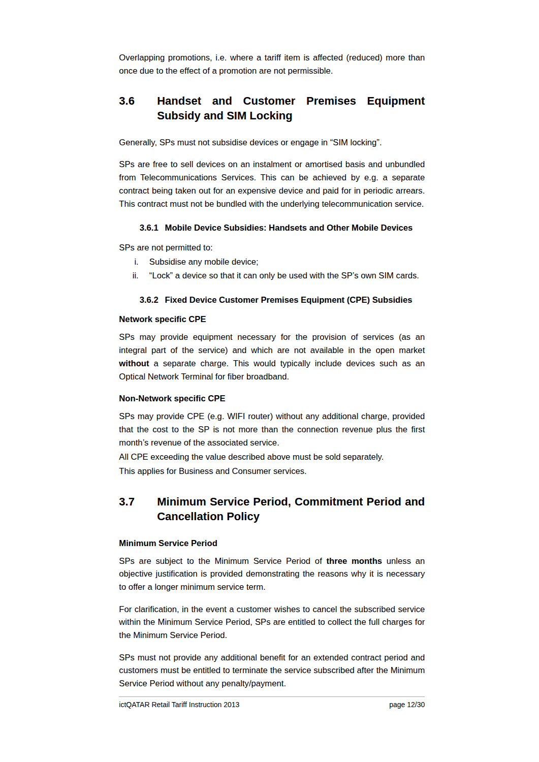Overlapping promotions, i.e. where a tariff item is affected (reduced) more than once due to the effect of a promotion are not permissible.
3.6 Handset and Customer Premises Equipment Subsidy and SIM Locking
Generally, SPs must not subsidise devices or engage in “SIM locking”.
SPs are free to sell devices on an instalment or amortised basis and unbundled from Telecommunications Services. This can be achieved by e.g. a separate contract being taken out for an expensive device and paid for in periodic arrears. This contract must not be bundled with the underlying telecommunication service.
3.6.1 Mobile Device Subsidies: Handsets and Other Mobile Devices
SPs are not permitted to:
i. Subsidise any mobile device;
ii.“Lock” a device so that it can only be used with the SP’s own SIM cards.
3.6.2 Fixed Device Customer Premises Equipment (CPE) Subsidies
Network specific CPE
SPs may provide equipment necessary for the provision of services (as an integral part of the service) and which are not available in the open market without a separate charge. This would typically include devices such as an Optical Network Terminal for fiber broadband.
Non-Network specific CPE
SPs may provide CPE (e.g. WIFI router) without any additional charge, provided that the cost to the SP is not more than the connection revenue plus the first month’s revenue of the associated service.
All CPE exceeding the value described above must be sold separately.
This applies for Business and Consumer services.
3.7 Minimum Service Period, Commitment Period and Cancellation Policy
Minimum Service Period
SPs are subject to the Minimum Service Period of three months unless an objective justification is provided demonstrating the reasons why it is necessary to offer a longer minimum service term.
For clarification, in the event a customer wishes to cancel the subscribed service within the Minimum Service Period, SPs are entitled to collect the full charges for the Minimum Service Period.
SPs must not provide any additional benefit for an extended contract period and customers must be entitled to terminate the service subscribed after the Minimum Service Period without any penalty/payment.
ictQATAR Retail Tariff Instruction 2013 page 12/30